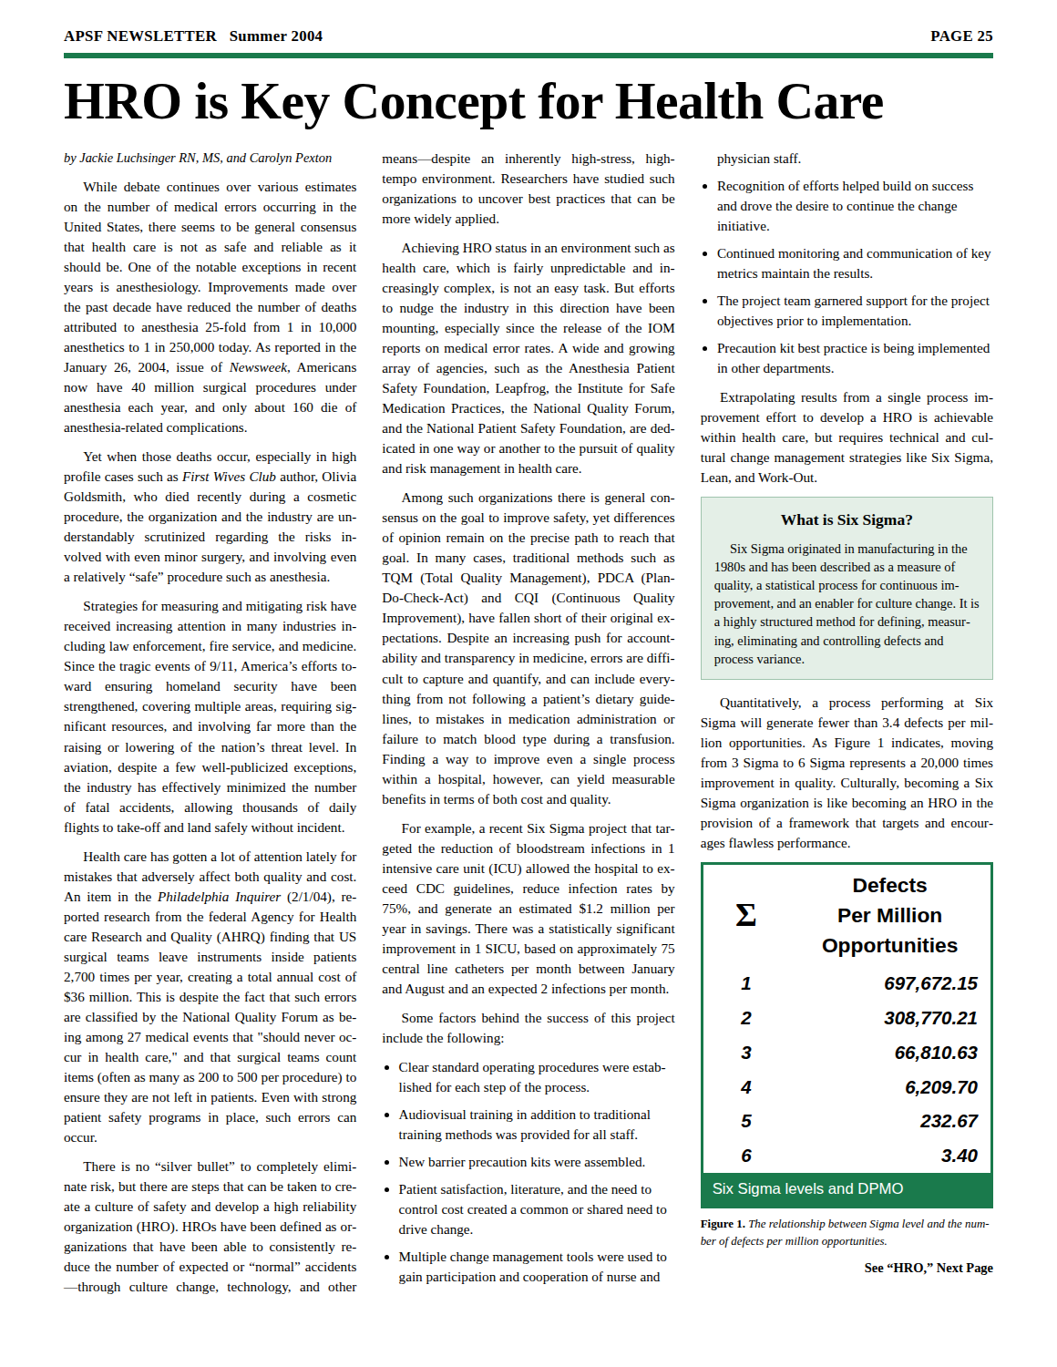APSF NEWSLETTER Summer 2004
PAGE 25
HRO is Key Concept for Health Care
by Jackie Luchsinger RN, MS, and Carolyn Pexton
While debate continues over various estimates on the number of medical errors occurring in the United States, there seems to be general consensus that health care is not as safe and reliable as it should be. One of the notable exceptions in recent years is anesthesiology. Improvements made over the past decade have reduced the number of deaths attributed to anesthesia 25-fold from 1 in 10,000 anesthetics to 1 in 250,000 today. As reported in the January 26, 2004, issue of Newsweek, Americans now have 40 million surgical procedures under anesthesia each year, and only about 160 die of anesthesia-related complications.
Yet when those deaths occur, especially in high profile cases such as First Wives Club author, Olivia Goldsmith, who died recently during a cosmetic procedure, the organization and the industry are understandably scrutinized regarding the risks involved with even minor surgery, and involving even a relatively “safe” procedure such as anesthesia.
Strategies for measuring and mitigating risk have received increasing attention in many industries including law enforcement, fire service, and medicine. Since the tragic events of 9/11, America’s efforts toward ensuring homeland security have been strengthened, covering multiple areas, requiring significant resources, and involving far more than the raising or lowering of the nation’s threat level. In aviation, despite a few well-publicized exceptions, the industry has effectively minimized the number of fatal accidents, allowing thousands of daily flights to take-off and land safely without incident.
Health care has gotten a lot of attention lately for mistakes that adversely affect both quality and cost. An item in the Philadelphia Inquirer (2/1/04), reported research from the federal Agency for Health care Research and Quality (AHRQ) finding that US surgical teams leave instruments inside patients 2,700 times per year, creating a total annual cost of $36 million. This is despite the fact that such errors are classified by the National Quality Forum as being among 27 medical events that "should never occur in health care," and that surgical teams count items (often as many as 200 to 500 per procedure) to ensure they are not left in patients. Even with strong patient safety programs in place, such errors can occur.
There is no “silver bullet” to completely eliminate risk, but there are steps that can be taken to create a culture of safety and develop a high reliability organization (HRO). HROs have been defined as organizations that have been able to consistently reduce the number of expected or “normal” accidents—through culture change, technology, and other means—despite an inherently high-stress, high-tempo environment. Researchers have studied such organizations to uncover best practices that can be more widely applied.
Achieving HRO status in an environment such as health care, which is fairly unpredictable and increasingly complex, is not an easy task. But efforts to nudge the industry in this direction have been mounting, especially since the release of the IOM reports on medical error rates. A wide and growing array of agencies, such as the Anesthesia Patient Safety Foundation, Leapfrog, the Institute for Safe Medication Practices, the National Quality Forum, and the National Patient Safety Foundation, are dedicated in one way or another to the pursuit of quality and risk management in health care.
Among such organizations there is general consensus on the goal to improve safety, yet differences of opinion remain on the precise path to reach that goal. In many cases, traditional methods such as TQM (Total Quality Management), PDCA (Plan-Do-Check-Act) and CQI (Continuous Quality Improvement), have fallen short of their original expectations. Despite an increasing push for accountability and transparency in medicine, errors are difficult to capture and quantify, and can include everything from not following a patient’s dietary guidelines, to mistakes in medication administration or failure to match blood type during a transfusion. Finding a way to improve even a single process within a hospital, however, can yield measurable benefits in terms of both cost and quality.
For example, a recent Six Sigma project that targeted the reduction of bloodstream infections in 1 intensive care unit (ICU) allowed the hospital to exceed CDC guidelines, reduce infection rates by 75%, and generate an estimated $1.2 million per year in savings. There was a statistically significant improvement in 1 SICU, based on approximately 75 central line catheters per month between January and August and an expected 2 infections per month.
Some factors behind the success of this project include the following:
Clear standard operating procedures were established for each step of the process.
Audiovisual training in addition to traditional training methods was provided for all staff.
New barrier precaution kits were assembled.
Patient satisfaction, literature, and the need to control cost created a common or shared need to drive change.
Multiple change management tools were used to gain participation and cooperation of nurse and physician staff.
Recognition of efforts helped build on success and drove the desire to continue the change initiative.
Continued monitoring and communication of key metrics maintain the results.
The project team garnered support for the project objectives prior to implementation.
Precaution kit best practice is being implemented in other departments.
Extrapolating results from a single process improvement effort to develop a HRO is achievable within health care, but requires technical and cultural change management strategies like Six Sigma, Lean, and Work-Out.
What is Six Sigma?
Six Sigma originated in manufacturing in the 1980s and has been described as a measure of quality, a statistical process for continuous improvement, and an enabler for culture change. It is a highly structured method for defining, measuring, eliminating and controlling defects and process variance.
Quantitatively, a process performing at Six Sigma will generate fewer than 3.4 defects per million opportunities. As Figure 1 indicates, moving from 3 Sigma to 6 Sigma represents a 20,000 times improvement in quality. Culturally, becoming a Six Sigma organization is like becoming an HRO in the provision of a framework that targets and encourages flawless performance.
| Σ | Defects Per Million Opportunities |
| --- | --- |
| 1 | 697,672.15 |
| 2 | 308,770.21 |
| 3 | 66,810.63 |
| 4 | 6,209.70 |
| 5 | 232.67 |
| 6 | 3.40 |
Six Sigma levels and DPMO
Figure 1. The relationship between Sigma level and the number of defects per million opportunities.
See “HRO,” Next Page